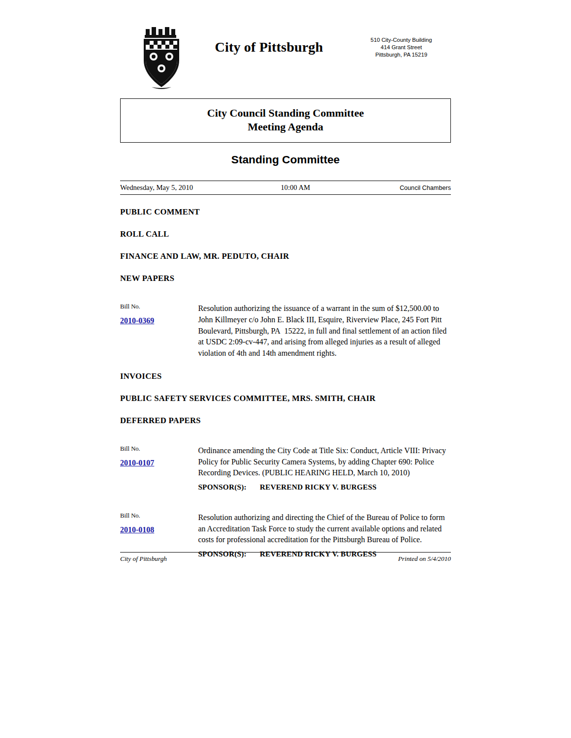City of Pittsburgh
510 City-County Building
414 Grant Street
Pittsburgh, PA 15219
City Council Standing Committee
Meeting Agenda
Standing Committee
Wednesday, May 5, 2010
10:00 AM
Council Chambers
PUBLIC COMMENT
ROLL CALL
FINANCE AND LAW, MR. PEDUTO, CHAIR
NEW PAPERS
Bill No.
2010-0369
Resolution authorizing the issuance of a warrant in the sum of $12,500.00 to John Killmeyer c/o John E. Black III, Esquire, Riverview Place, 245 Fort Pitt Boulevard, Pittsburgh, PA 15222, in full and final settlement of an action filed at USDC 2:09-cv-447, and arising from alleged injuries as a result of alleged violation of 4th and 14th amendment rights.
INVOICES
PUBLIC SAFETY SERVICES COMMITTEE, MRS. SMITH, CHAIR
DEFERRED PAPERS
Bill No.
2010-0107
Ordinance amending the City Code at Title Six: Conduct, Article VIII: Privacy Policy for Public Security Camera Systems, by adding Chapter 690: Police Recording Devices. (PUBLIC HEARING HELD, March 10, 2010)
SPONSOR(S): REVEREND RICKY V. BURGESS
Bill No.
2010-0108
Resolution authorizing and directing the Chief of the Bureau of Police to form an Accreditation Task Force to study the current available options and related costs for professional accreditation for the Pittsburgh Bureau of Police.
SPONSOR(S): REVEREND RICKY V. BURGESS
City of Pittsburgh
Printed on 5/4/2010